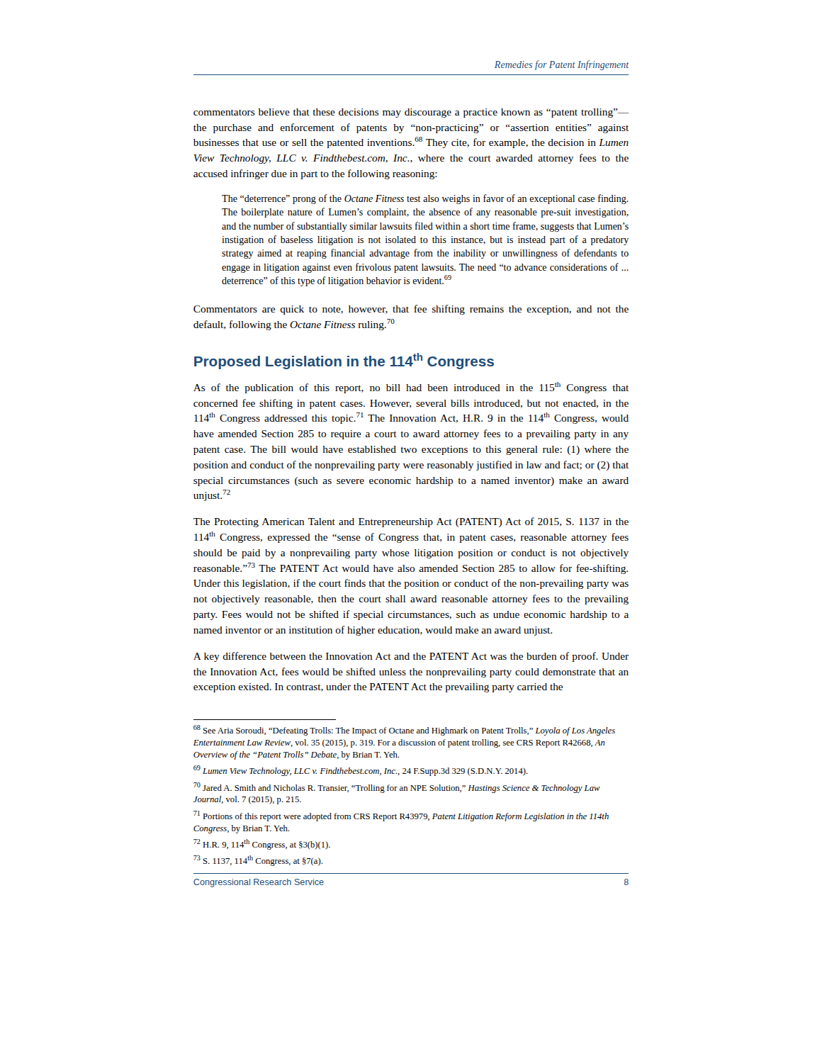Remedies for Patent Infringement
commentators believe that these decisions may discourage a practice known as “patent trolling”—the purchase and enforcement of patents by “non-practicing” or “assertion entities” against businesses that use or sell the patented inventions.68 They cite, for example, the decision in Lumen View Technology, LLC v. Findthebest.com, Inc., where the court awarded attorney fees to the accused infringer due in part to the following reasoning:
The “deterrence” prong of the Octane Fitness test also weighs in favor of an exceptional case finding. The boilerplate nature of Lumen’s complaint, the absence of any reasonable pre-suit investigation, and the number of substantially similar lawsuits filed within a short time frame, suggests that Lumen’s instigation of baseless litigation is not isolated to this instance, but is instead part of a predatory strategy aimed at reaping financial advantage from the inability or unwillingness of defendants to engage in litigation against even frivolous patent lawsuits. The need “to advance considerations of ... deterrence” of this type of litigation behavior is evident.69
Commentators are quick to note, however, that fee shifting remains the exception, and not the default, following the Octane Fitness ruling.70
Proposed Legislation in the 114th Congress
As of the publication of this report, no bill had been introduced in the 115th Congress that concerned fee shifting in patent cases. However, several bills introduced, but not enacted, in the 114th Congress addressed this topic.71 The Innovation Act, H.R. 9 in the 114th Congress, would have amended Section 285 to require a court to award attorney fees to a prevailing party in any patent case. The bill would have established two exceptions to this general rule: (1) where the position and conduct of the nonprevailing party were reasonably justified in law and fact; or (2) that special circumstances (such as severe economic hardship to a named inventor) make an award unjust.72
The Protecting American Talent and Entrepreneurship Act (PATENT) Act of 2015, S. 1137 in the 114th Congress, expressed the “sense of Congress that, in patent cases, reasonable attorney fees should be paid by a nonprevailing party whose litigation position or conduct is not objectively reasonable.”73 The PATENT Act would have also amended Section 285 to allow for fee-shifting. Under this legislation, if the court finds that the position or conduct of the non-prevailing party was not objectively reasonable, then the court shall award reasonable attorney fees to the prevailing party. Fees would not be shifted if special circumstances, such as undue economic hardship to a named inventor or an institution of higher education, would make an award unjust.
A key difference between the Innovation Act and the PATENT Act was the burden of proof. Under the Innovation Act, fees would be shifted unless the nonprevailing party could demonstrate that an exception existed. In contrast, under the PATENT Act the prevailing party carried the
68 See Aria Soroudi, “Defeating Trolls: The Impact of Octane and Highmark on Patent Trolls,” Loyola of Los Angeles Entertainment Law Review, vol. 35 (2015), p. 319. For a discussion of patent trolling, see CRS Report R42668, An Overview of the “Patent Trolls” Debate, by Brian T. Yeh.
69 Lumen View Technology, LLC v. Findthebest.com, Inc., 24 F.Supp.3d 329 (S.D.N.Y. 2014).
70 Jared A. Smith and Nicholas R. Transier, “Trolling for an NPE Solution,” Hastings Science & Technology Law Journal, vol. 7 (2015), p. 215.
71 Portions of this report were adopted from CRS Report R43979, Patent Litigation Reform Legislation in the 114th Congress, by Brian T. Yeh.
72 H.R. 9, 114th Congress, at §3(b)(1).
73 S. 1137, 114th Congress, at §7(a).
Congressional Research Service
8